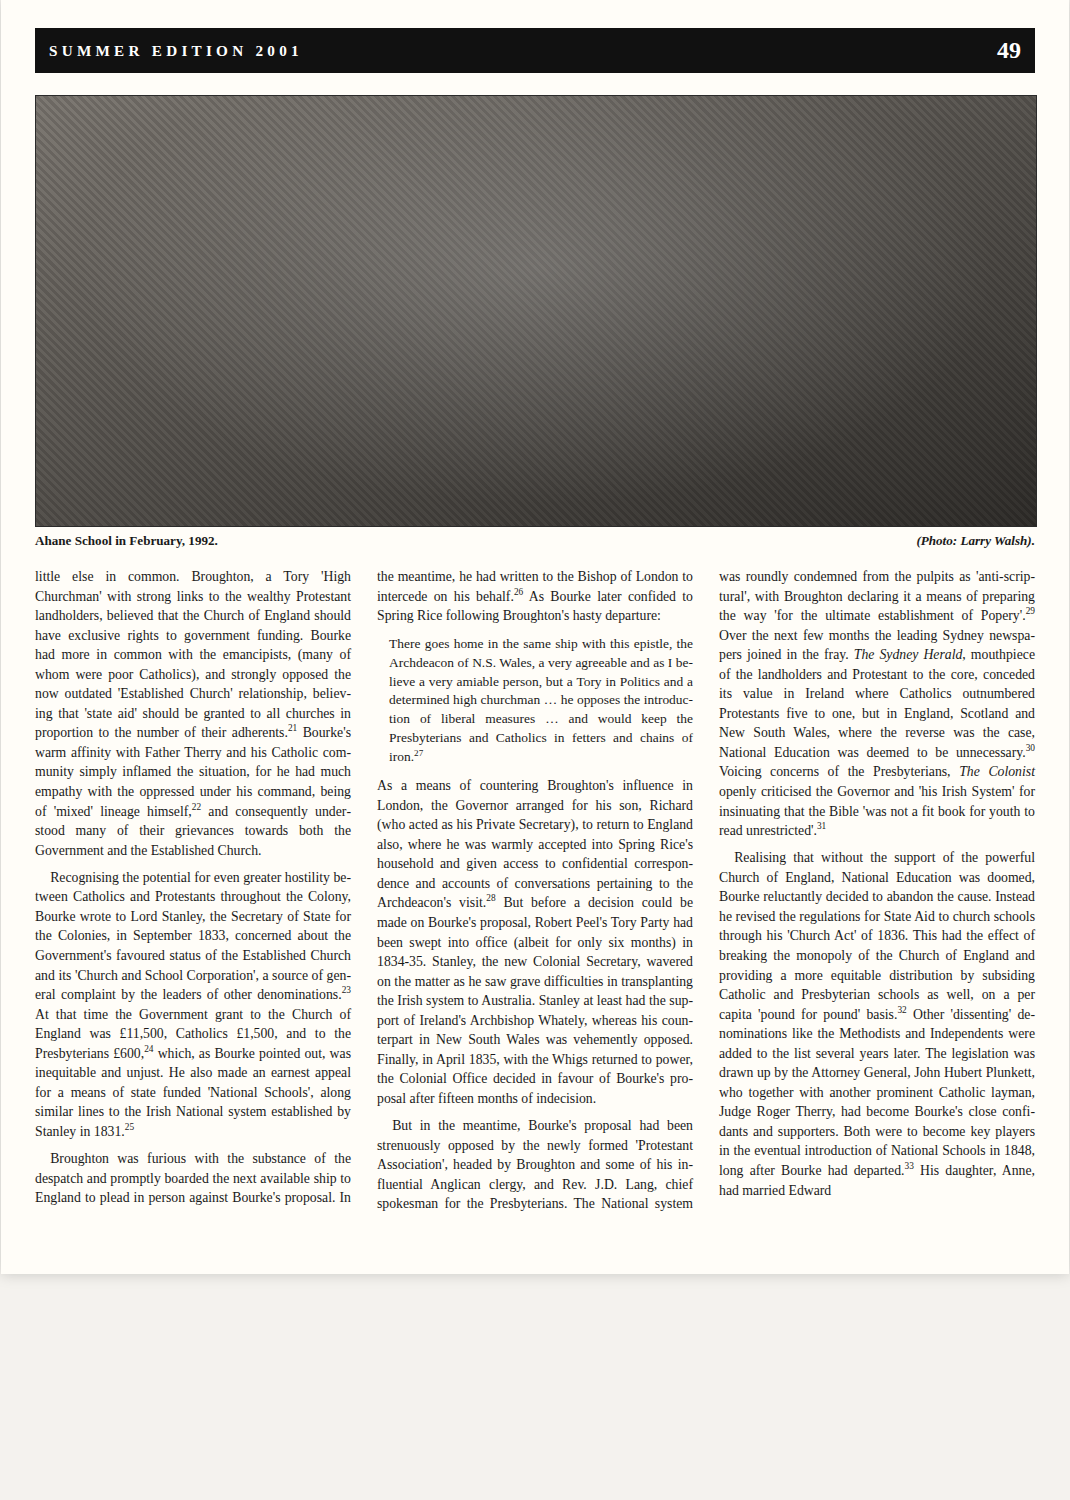Summer Edition 2001 49
Ahane School in February, 1992. (Photo: Larry Walsh).
little else in common. Broughton, a Tory 'High Churchman' with strong links to the wealthy Protestant landholders, believed that the Church of England should have exclusive rights to government funding. Bourke had more in common with the emancipists, (many of whom were poor Catholics), and strongly opposed the now outdated 'Established Church' relationship, believing that 'state aid' should be granted to all churches in proportion to the number of their adherents.21 Bourke's warm affinity with Father Therry and his Catholic community simply inflamed the situation, for he had much empathy with the oppressed under his command, being of 'mixed' lineage himself,22 and consequently understood many of their grievances towards both the Government and the Established Church.
Recognising the potential for even greater hostility between Catholics and Protestants throughout the Colony, Bourke wrote to Lord Stanley, the Secretary of State for the Colonies, in September 1833, concerned about the Government's favoured status of the Established Church and its 'Church and School Corporation', a source of general complaint by the leaders of other denominations.23 At that time the Government grant to the Church of England was £11,500, Catholics £1,500, and to the Presbyterians £600,24 which, as Bourke pointed out, was inequitable and unjust. He also made an earnest appeal for a means of state funded 'National Schools', along similar lines to the Irish National system established by Stanley in 1831.25
Broughton was furious with the substance of the despatch and promptly boarded the next available ship to England to plead in person against Bourke's proposal. In the meantime, he had written to the Bishop of London to intercede on his behalf.26 As Bourke later confided to Spring Rice following Broughton's hasty departure:
There goes home in the same ship with this epistle, the Archdeacon of N.S. Wales, a very agreeable and as I believe a very amiable person, but a Tory in Politics and a determined high churchman … he opposes the introduction of liberal measures … and would keep the Presbyterians and Catholics in fetters and chains of iron.27
As a means of countering Broughton's influence in London, the Governor arranged for his son, Richard (who acted as his Private Secretary), to return to England also, where he was warmly accepted into Spring Rice's household and given access to confidential correspondence and accounts of conversations pertaining to the Archdeacon's visit.28 But before a decision could be made on Bourke's proposal, Robert Peel's Tory Party had been swept into office (albeit for only six months) in 1834-35. Stanley, the new Colonial Secretary, wavered on the matter as he saw grave difficulties in transplanting the Irish system to Australia. Stanley at least had the support of Ireland's Archbishop Whately, whereas his counterpart in New South Wales was vehemently opposed. Finally, in April 1835, with the Whigs returned to power, the Colonial Office decided in favour of Bourke's proposal after fifteen months of indecision.
But in the meantime, Bourke's proposal had been strenuously opposed by the newly formed 'Protestant Association', headed by Broughton and some of his influential Anglican clergy, and Rev. J.D. Lang, chief spokesman for the Presbyterians. The National system was roundly condemned from the pulpits as 'anti-scriptural', with Broughton declaring it a means of preparing the way 'for the ultimate establishment of Popery'.29 Over the next few months the leading Sydney newspapers joined in the fray. The Sydney Herald, mouthpiece of the landholders and Protestant to the core, conceded its value in Ireland where Catholics outnumbered Protestants five to one, but in England, Scotland and New South Wales, where the reverse was the case, National Education was deemed to be unnecessary.30 Voicing concerns of the Presbyterians, The Colonist openly criticised the Governor and 'his Irish System' for insinuating that the Bible 'was not a fit book for youth to read unrestricted'.31
Realising that without the support of the powerful Church of England, National Education was doomed, Bourke reluctantly decided to abandon the cause. Instead he revised the regulations for State Aid to church schools through his 'Church Act' of 1836. This had the effect of breaking the monopoly of the Church of England and providing a more equitable distribution by subsiding Catholic and Presbyterian schools as well, on a per capita 'pound for pound' basis.32 Other 'dissenting' denominations like the Methodists and Independents were added to the list several years later. The legislation was drawn up by the Attorney General, John Hubert Plunkett, who together with another prominent Catholic layman, Judge Roger Therry, had become Bourke's close confidants and supporters. Both were to become key players in the eventual introduction of National Schools in 1848, long after Bourke had departed.33 His daughter, Anne, had married Edward